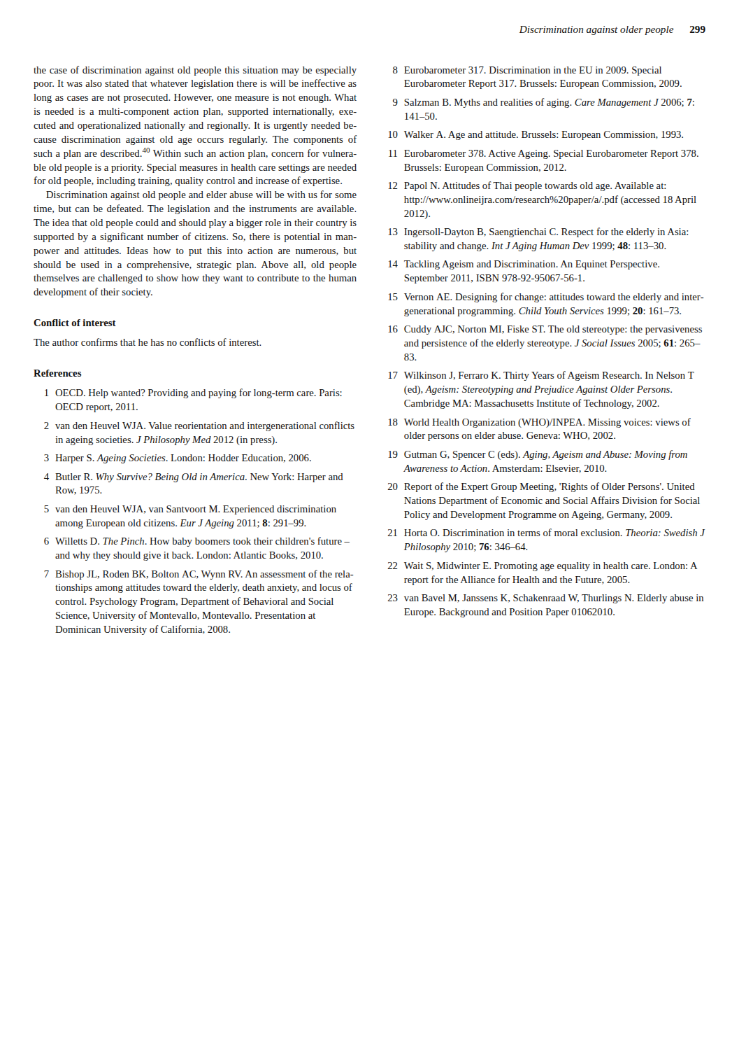Discrimination against older people 299
the case of discrimination against old people this situation may be especially poor. It was also stated that whatever legislation there is will be ineffective as long as cases are not prosecuted. However, one measure is not enough. What is needed is a multi-component action plan, supported internationally, executed and operationalized nationally and regionally. It is urgently needed because discrimination against old age occurs regularly. The components of such a plan are described.40 Within such an action plan, concern for vulnerable old people is a priority. Special measures in health care settings are needed for old people, including training, quality control and increase of expertise.
Discrimination against old people and elder abuse will be with us for some time, but can be defeated. The legislation and the instruments are available. The idea that old people could and should play a bigger role in their country is supported by a significant number of citizens. So, there is potential in manpower and attitudes. Ideas how to put this into action are numerous, but should be used in a comprehensive, strategic plan. Above all, old people themselves are challenged to show how they want to contribute to the human development of their society.
Conflict of interest
The author confirms that he has no conflicts of interest.
References
OECD. Help wanted? Providing and paying for long-term care. Paris: OECD report, 2011.
van den Heuvel WJA. Value reorientation and intergenerational conflicts in ageing societies. J Philosophy Med 2012 (in press).
Harper S. Ageing Societies. London: Hodder Education, 2006.
Butler R. Why Survive? Being Old in America. New York: Harper and Row, 1975.
van den Heuvel WJA, van Santvoort M. Experienced discrimination among European old citizens. Eur J Ageing 2011; 8: 291–99.
Willetts D. The Pinch. How baby boomers took their children's future – and why they should give it back. London: Atlantic Books, 2010.
Bishop JL, Roden BK, Bolton AC, Wynn RV. An assessment of the relationships among attitudes toward the elderly, death anxiety, and locus of control. Psychology Program, Department of Behavioral and Social Science, University of Montevallo, Montevallo. Presentation at Dominican University of California, 2008.
Eurobarometer 317. Discrimination in the EU in 2009. Special Eurobarometer Report 317. Brussels: European Commission, 2009.
Salzman B. Myths and realities of aging. Care Management J 2006; 7: 141–50.
Walker A. Age and attitude. Brussels: European Commission, 1993.
Eurobarometer 378. Active Ageing. Special Eurobarometer Report 378. Brussels: European Commission, 2012.
Papol N. Attitudes of Thai people towards old age. Available at: http://www.onlineijra.com/research%20paper/a/.pdf (accessed 18 April 2012).
Ingersoll-Dayton B, Saengtienchai C. Respect for the elderly in Asia: stability and change. Int J Aging Human Dev 1999; 48: 113–30.
Tackling Ageism and Discrimination. An Equinet Perspective. September 2011, ISBN 978-92-95067-56-1.
Vernon AE. Designing for change: attitudes toward the elderly and intergenerational programming. Child Youth Services 1999; 20: 161–73.
Cuddy AJC, Norton MI, Fiske ST. The old stereotype: the pervasiveness and persistence of the elderly stereotype. J Social Issues 2005; 61: 265–83.
Wilkinson J, Ferraro K. Thirty Years of Ageism Research. In Nelson T (ed), Ageism: Stereotyping and Prejudice Against Older Persons. Cambridge MA: Massachusetts Institute of Technology, 2002.
World Health Organization (WHO)/INPEA. Missing voices: views of older persons on elder abuse. Geneva: WHO, 2002.
Gutman G, Spencer C (eds). Aging, Ageism and Abuse: Moving from Awareness to Action. Amsterdam: Elsevier, 2010.
Report of the Expert Group Meeting, 'Rights of Older Persons'. United Nations Department of Economic and Social Affairs Division for Social Policy and Development Programme on Ageing, Germany, 2009.
Horta O. Discrimination in terms of moral exclusion. Theoria: Swedish J Philosophy 2010; 76: 346–64.
Wait S, Midwinter E. Promoting age equality in health care. London: A report for the Alliance for Health and the Future, 2005.
van Bavel M, Janssens K, Schakenraad W, Thurlings N. Elderly abuse in Europe. Background and Position Paper 01062010.